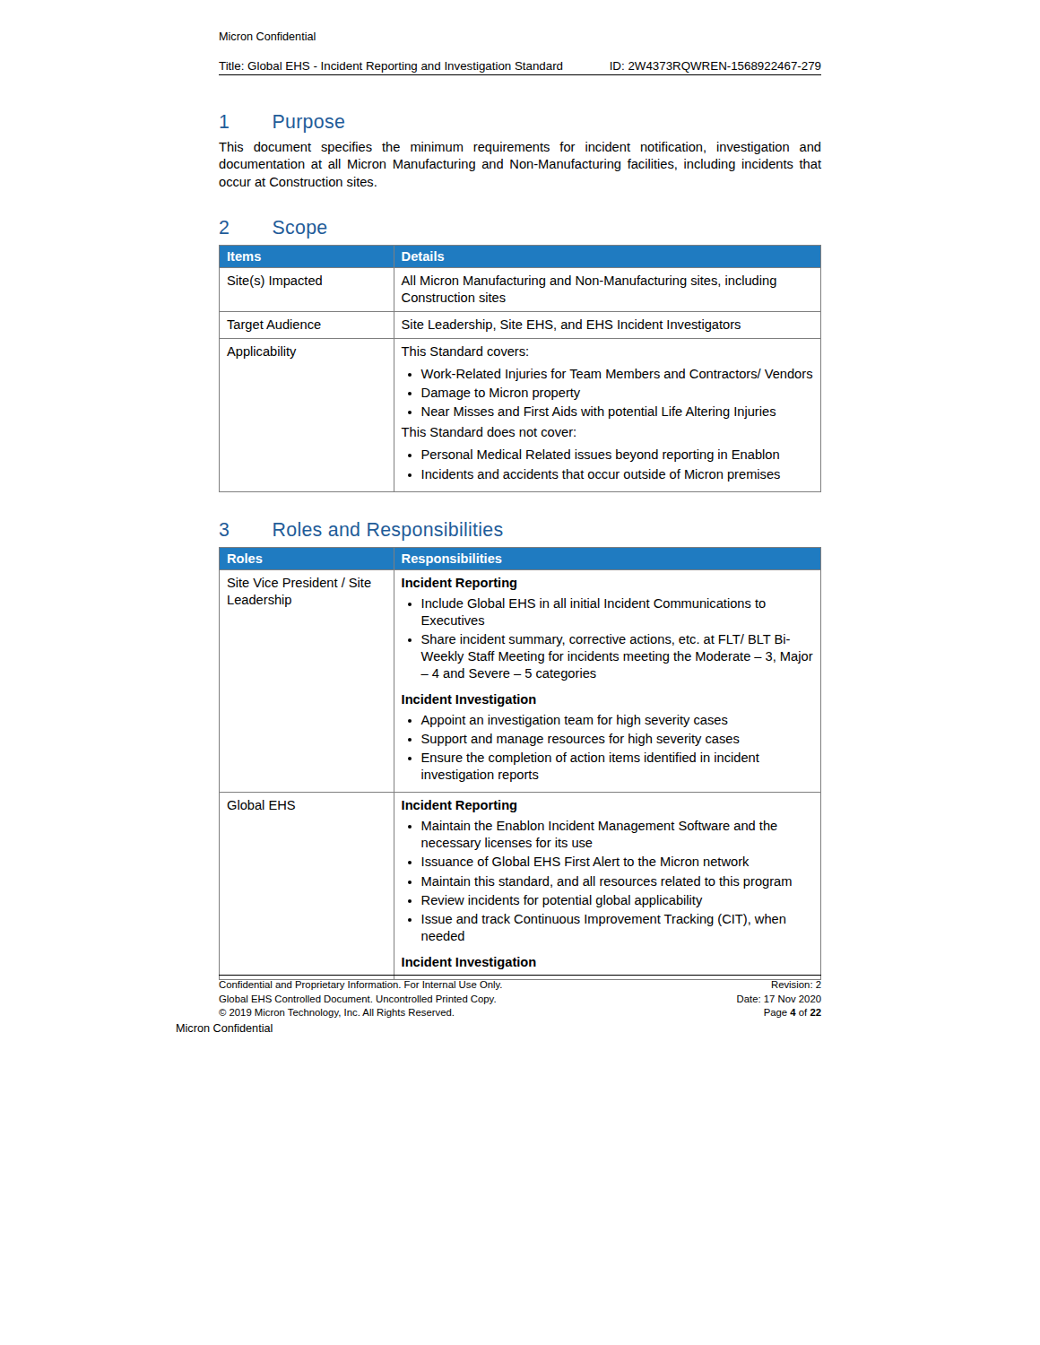Micron Confidential
Title: Global EHS - Incident Reporting and Investigation Standard ID: 2W4373RQWREN-1568922467-279
1 Purpose
This document specifies the minimum requirements for incident notification, investigation and documentation at all Micron Manufacturing and Non-Manufacturing facilities, including incidents that occur at Construction sites.
2 Scope
| Items | Details |
| --- | --- |
| Site(s) Impacted | All Micron Manufacturing and Non-Manufacturing sites, including Construction sites |
| Target Audience | Site Leadership, Site EHS, and EHS Incident Investigators |
| Applicability | This Standard covers: Work-Related Injuries for Team Members and Contractors/ Vendors Damage to Micron property Near Misses and First Aids with potential Life Altering Injuries This Standard does not cover: Personal Medical Related issues beyond reporting in Enablon Incidents and accidents that occur outside of Micron premises |
3 Roles and Responsibilities
| Roles | Responsibilities |
| --- | --- |
| Site Vice President / Site Leadership | Incident Reporting Include Global EHS in all initial Incident Communications to Executives Share incident summary, corrective actions, etc. at FLT/ BLT Bi-Weekly Staff Meeting for incidents meeting the Moderate – 3, Major – 4 and Severe – 5 categories Incident Investigation Appoint an investigation team for high severity cases Support and manage resources for high severity cases Ensure the completion of action items identified in incident investigation reports |
| Global EHS | Incident Reporting Maintain the Enablon Incident Management Software and the necessary licenses for its use Issuance of Global EHS First Alert to the Micron network Maintain this standard, and all resources related to this program Review incidents for potential global applicability Issue and track Continuous Improvement Tracking (CIT), when needed Incident Investigation |
Confidential and Proprietary Information. For Internal Use Only.
Global EHS Controlled Document. Uncontrolled Printed Copy.
© 2019 Micron Technology, Inc. All Rights Reserved.
Revision: 2
Date: 17 Nov 2020
Page 4 of 22
Micron Confidential